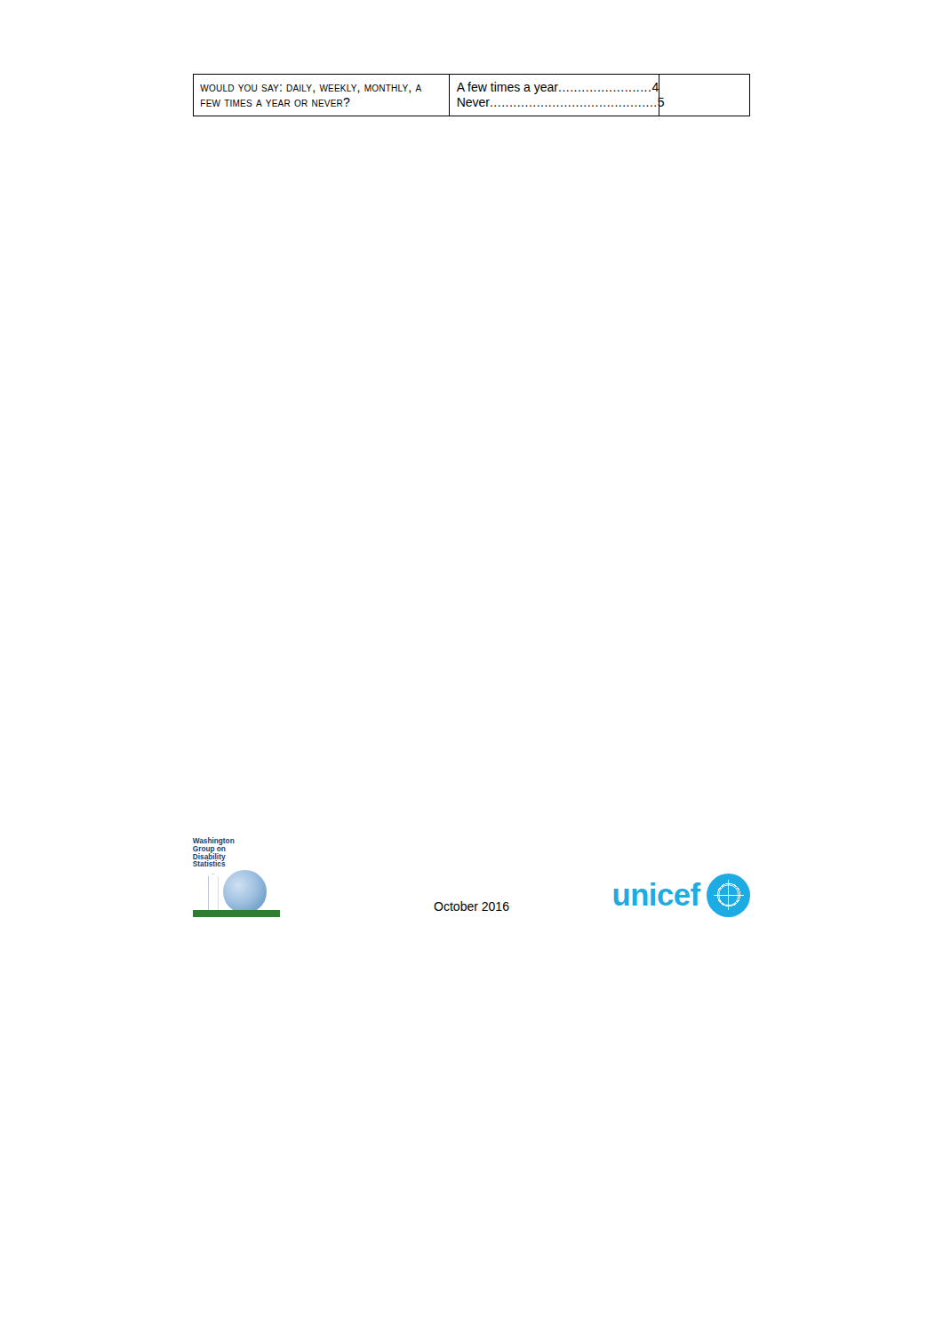| Would you say: daily, weekly, monthly, a few times a year or never? | A few times a year ........................ 4 Never ........................................... 5 | |
Washington
Group on
Disability
Statistics
October 2016
unicef